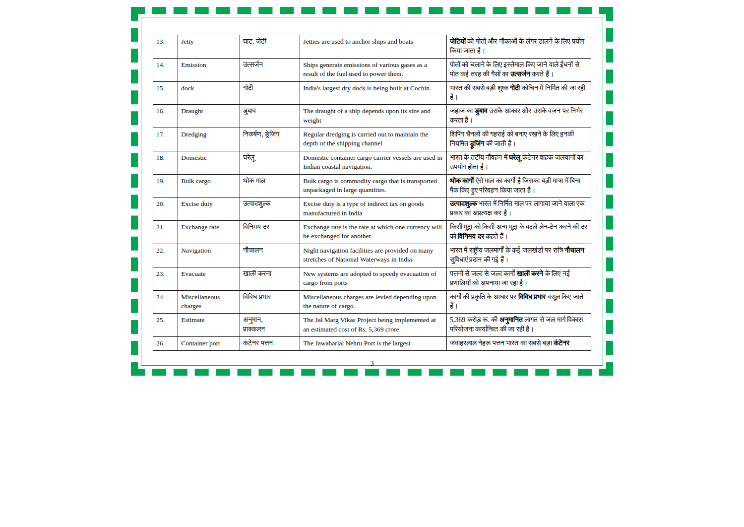| 13. | Jetty | घाट, जेटी | Jetties are used to anchor ships and boats | जेटियों को पोतों और नौकाओं के लंगर डालने के लिए प्रयोग किया जाता है। |
| 14. | Emission | उत्सर्जन | Ships generate emissions of various gases as a result of the fuel used to power them. | पोतों को चलाने के लिए इस्तेमाल किए जाने वाले ईंधनों से पोत कई तरह की गैसों का उत्सर्जन करते हैं। |
| 15. | dock | गोदी | India's largest dry dock is being built at Cochin. | भारत की सबसे बड़ी शुष्क गोदी कोचिन में निर्मित की जा रही है। |
| 16. | Draught | डुबाव | The draught of a ship depends upon its size and weight | जहाज का डुबाव उसके आकार और उसके वज़न पर निर्भर करता है। |
| 17. | Dredging | निकर्षण, ड्रेजिंग | Regular dredging is carried out to maintain the depth of the shipping channel | शिपिंग चैनलों की गहराई को बनाए रखने के लिए इनकी नियमित ड्रूजिंग की जाती है। |
| 18. | Domestic | घरेलू | Domestic container cargo carrier vessels are used in Indian coastal navigation. | भारत के तटीय नौवहन में घरेलू कंटेनर वाहक जलयानों का उपयोग होता है। |
| 19. | Bulk cargo | थोक माल | Bulk cargo is commodity cargo that is transported unpackaged in large quantities. | थोक कार्गो ऐसे माल का कार्गो है जिसका बड़ी मात्रा में बिना पैक किए हुए परिवहन किया जाता है। |
| 20. | Excise duty | उत्पादशुल्क | Excise duty is a type of indirect tax on goods manufactured in India | उत्पादशुल्क भारत में निर्मित माल पर लागाया जाने वाला एक प्रकार का अप्रत्यक्ष कर है। |
| 21. | Exchange rate | विनिमय दर | Exchange rate is the rate at which one currency will be exchanged for another. | किसी मुद्रा को किसी अन्य मुद्रा के बदले लेन-देन करने की दर को विनिमय दर कहते हैं। |
| 22. | Navigation | नौचालन | Night navigation facilities are provided on many stretches of National Waterways in India. | भारत में राष्ट्रीय जलमार्गों के कई जलखंडों पर रात्रि नौचालन सुविधाएं प्रदान की गई हैं। |
| 23. | Evacuate | खाली करना | New systems are adopted to speedy evacuation of cargo from ports | पत्तनों से जल्द से जल्द कार्गो खाली करने के लिए नई प्रणालियों को अपनाया जा रहा है। |
| 24. | Miscellaneous charges | विविध प्रभार | Miscellaneous charges are levied depending upon the nature of cargo. | कार्गो की प्रकृति के आधार पर विविध प्रभार वसूल किए जाते हैं। |
| 25. | Estimate | अनुमान, प्राक्कलन | The Jal Marg Vikas Project being implemented at an estimated cost of Rs. 5,369 crore | 5,369 करोड़ रू. की अनुमानित लागत से जल मार्ग विकास परियोजना कार्यान्वित की जा रही है। |
| 26. | Container port | कंटेनर पत्तन | The Jawaharlal Nehru Port is the largest | जवाहरलाल नेहरू पत्तन भारत का सबसे बड़ा कंटेनर |
3